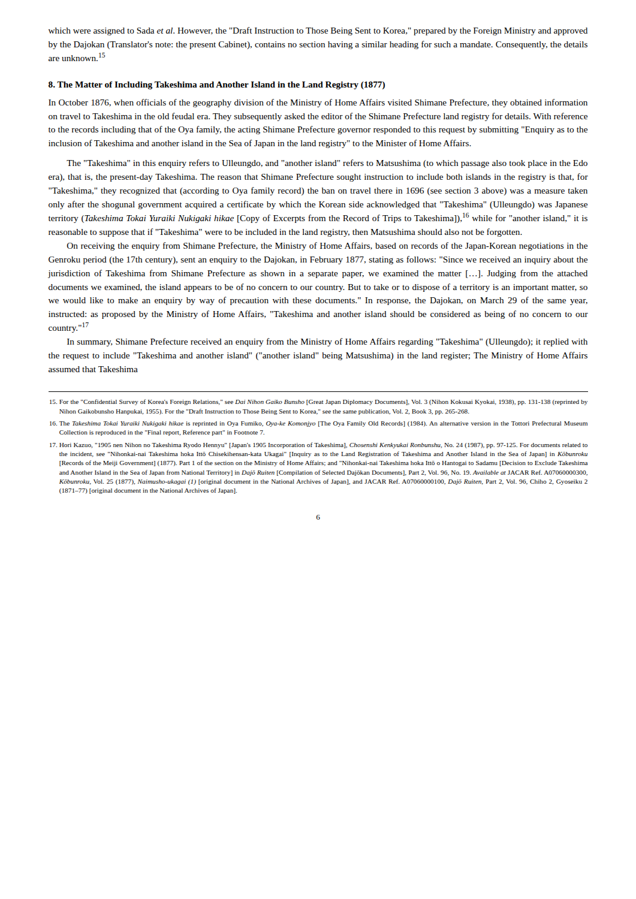which were assigned to Sada et al. However, the "Draft Instruction to Those Being Sent to Korea," prepared by the Foreign Ministry and approved by the Dajokan (Translator's note: the present Cabinet), contains no section having a similar heading for such a mandate. Consequently, the details are unknown.15
8. The Matter of Including Takeshima and Another Island in the Land Registry (1877)
In October 1876, when officials of the geography division of the Ministry of Home Affairs visited Shimane Prefecture, they obtained information on travel to Takeshima in the old feudal era. They subsequently asked the editor of the Shimane Prefecture land registry for details. With reference to the records including that of the Oya family, the acting Shimane Prefecture governor responded to this request by submitting "Enquiry as to the inclusion of Takeshima and another island in the Sea of Japan in the land registry" to the Minister of Home Affairs.
The "Takeshima" in this enquiry refers to Ulleungdo, and "another island" refers to Matsushima (to which passage also took place in the Edo era), that is, the present-day Takeshima. The reason that Shimane Prefecture sought instruction to include both islands in the registry is that, for "Takeshima," they recognized that (according to Oya family record) the ban on travel there in 1696 (see section 3 above) was a measure taken only after the shogunal government acquired a certificate by which the Korean side acknowledged that "Takeshima" (Ulleungdo) was Japanese territory (Takeshima Tokai Yuraiki Nukigaki hikae [Copy of Excerpts from the Record of Trips to Takeshima]),16 while for "another island," it is reasonable to suppose that if "Takeshima" were to be included in the land registry, then Matsushima should also not be forgotten.
On receiving the enquiry from Shimane Prefecture, the Ministry of Home Affairs, based on records of the Japan-Korean negotiations in the Genroku period (the 17th century), sent an enquiry to the Dajokan, in February 1877, stating as follows: "Since we received an inquiry about the jurisdiction of Takeshima from Shimane Prefecture as shown in a separate paper, we examined the matter […]. Judging from the attached documents we examined, the island appears to be of no concern to our country. But to take or to dispose of a territory is an important matter, so we would like to make an enquiry by way of precaution with these documents." In response, the Dajokan, on March 29 of the same year, instructed: as proposed by the Ministry of Home Affairs, "Takeshima and another island should be considered as being of no concern to our country."17
In summary, Shimane Prefecture received an enquiry from the Ministry of Home Affairs regarding "Takeshima" (Ulleungdo); it replied with the request to include "Takeshima and another island" ("another island" being Matsushima) in the land register; The Ministry of Home Affairs assumed that Takeshima
For the "Confidential Survey of Korea's Foreign Relations," see Dai Nihon Gaiko Bunsho [Great Japan Diplomacy Documents], Vol. 3 (Nihon Kokusai Kyokai, 1938), pp. 131-138 (reprinted by Nihon Gaikobunsho Hanpukai, 1955). For the "Draft Instruction to Those Being Sent to Korea," see the same publication, Vol. 2, Book 3, pp. 265-268.
The Takeshima Tokai Yuraiki Nukigaki hikae is reprinted in Oya Fumiko, Oya-ke Komonjyo [The Oya Family Old Records] (1984). An alternative version in the Tottori Prefectural Museum Collection is reproduced in the "Final report, Reference part" in Footnote 7.
Hori Kazuo, "1905 nen Nihon no Takeshima Ryodo Hennyu" [Japan's 1905 Incorporation of Takeshima], Chosenshi Kenkyukai Ronbunshu, No. 24 (1987), pp. 97-125. For documents related to the incident, see "Nihonkai-nai Takeshima hoka Ittō Chisekihensan-kata Ukagai" [Inquiry as to the Land Registration of Takeshima and Another Island in the Sea of Japan] in Kōbunroku [Records of the Meiji Government] (1877). Part 1 of the section on the Ministry of Home Affairs; and "Nihonkai-nai Takeshima hoka Ittō o Hantogai to Sadamu [Decision to Exclude Takeshima and Another Island in the Sea of Japan from National Territory] in Dajō Ruiten [Compilation of Selected Dajōkan Documents], Part 2, Vol. 96, No. 19. Available at JACAR Ref. A07060000300, Kōbunroku, Vol. 25 (1877), Naimusho-ukagai (1) [original document in the National Archives of Japan], and JACAR Ref. A07060000100, Dajō Ruiten, Part 2, Vol. 96, Chiho 2, Gyoseiku 2 (1871–77) [original document in the National Archives of Japan].
6